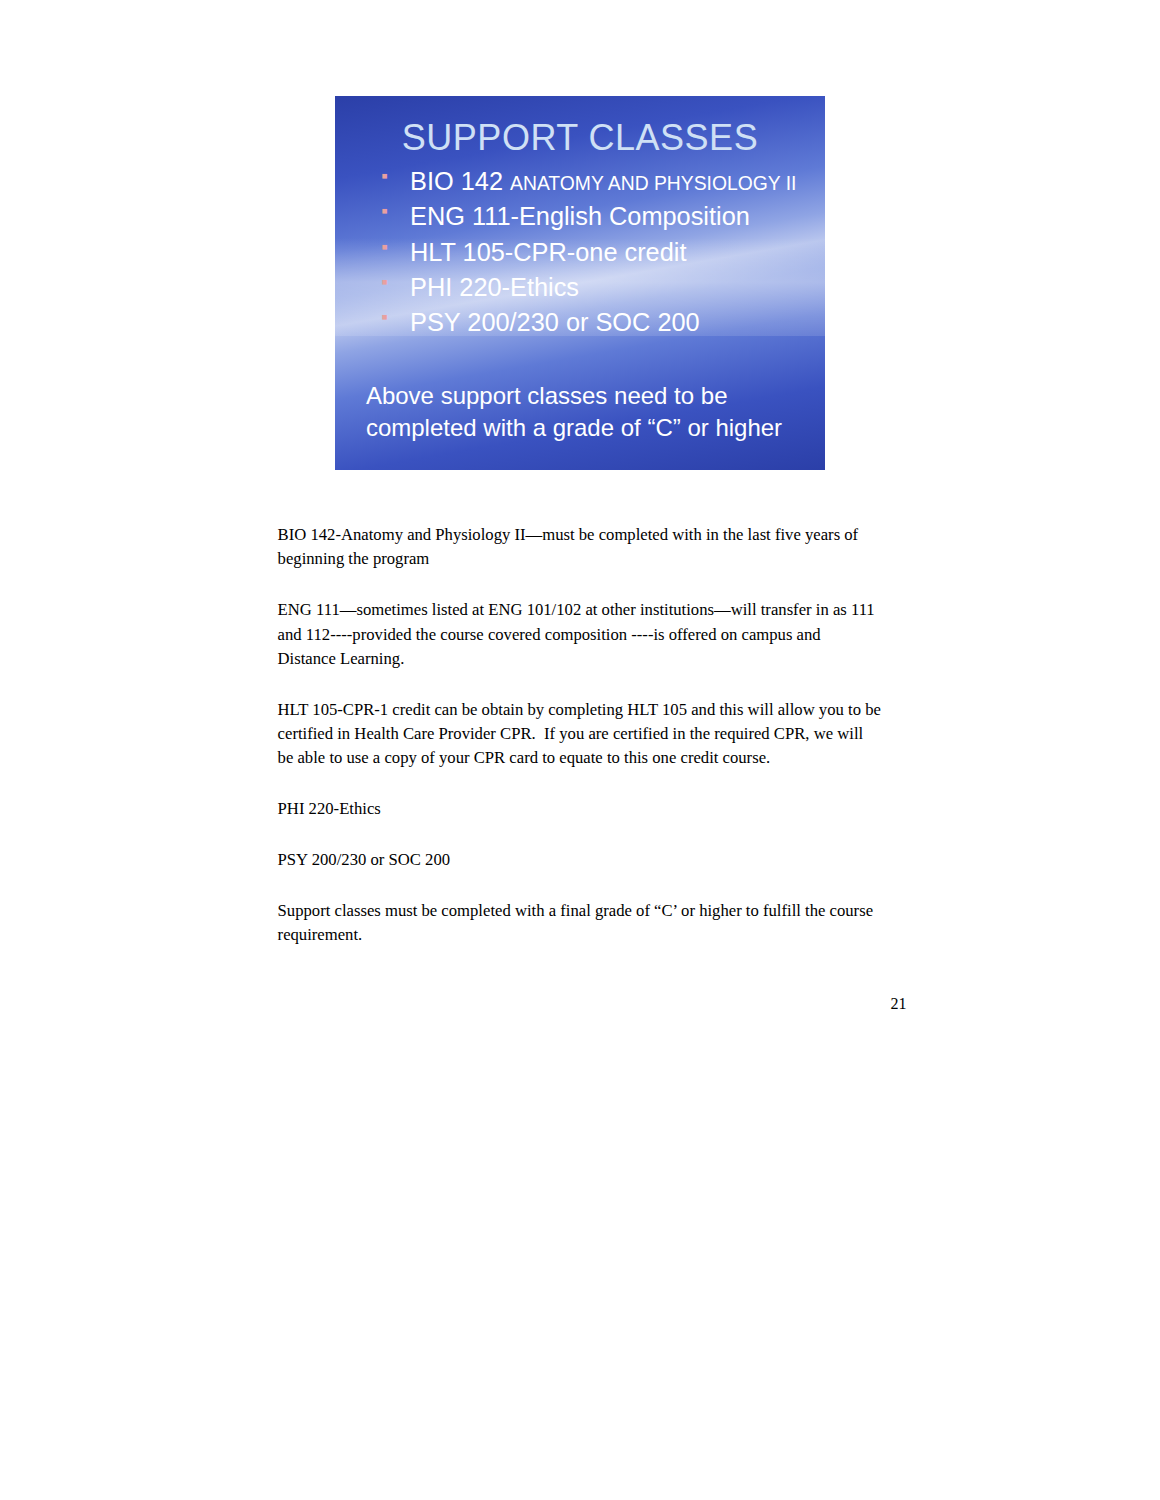SUPPORT CLASSES
BIO 142 ANATOMY AND PHYSIOLOGY II
ENG 111-English Composition
HLT 105-CPR-one credit
PHI 220-Ethics
PSY 200/230 or SOC 200
Above support classes need to be completed with a grade of “C” or higher
BIO 142-Anatomy and Physiology II—must be completed with in the last five years of beginning the program
ENG 111—sometimes listed at ENG 101/102 at other institutions—will transfer in as 111 and 112----provided the course covered composition ----is offered on campus and Distance Learning.
HLT 105-CPR-1 credit can be obtain by completing HLT 105 and this will allow you to be certified in Health Care Provider CPR. If you are certified in the required CPR, we will be able to use a copy of your CPR card to equate to this one credit course.
PHI 220-Ethics
PSY 200/230 or SOC 200
Support classes must be completed with a final grade of “C’ or higher to fulfill the course requirement.
21